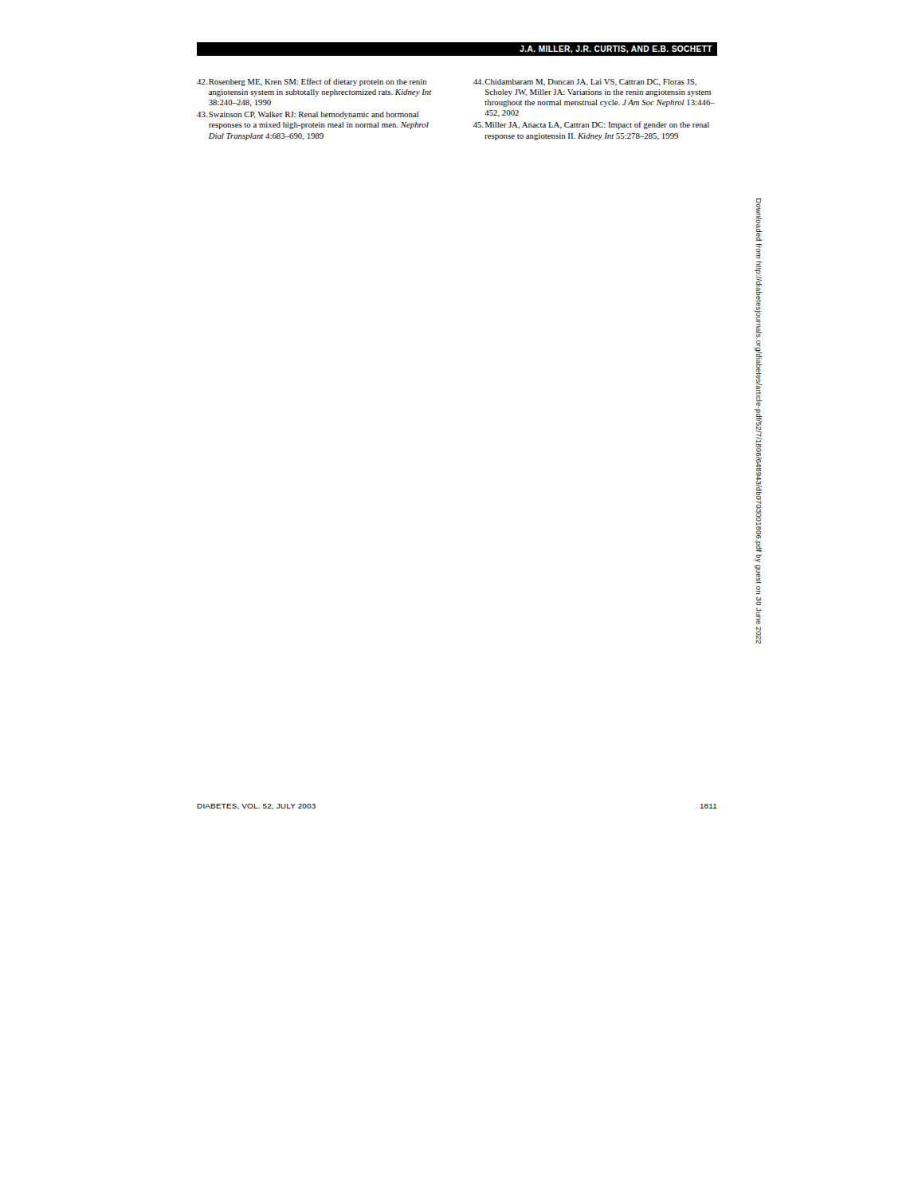J.A. MILLER, J.R. CURTIS, AND E.B. SOCHETT
42. Rosenberg ME, Kren SM: Effect of dietary protein on the renin angiotensin system in subtotally nephrectomized rats. Kidney Int 38:240–248, 1990
43. Swainson CP, Walker RJ: Renal hemodynamic and hormonal responses to a mixed high-protein meal in normal men. Nephrol Dial Transplant 4:683–690, 1989
44. Chidambaram M, Duncan JA, Lai VS, Cattran DC, Floras JS, Scholey JW, Miller JA: Variations in the renin angiotensin system throughout the normal menstrual cycle. J Am Soc Nephrol 13:446–452, 2002
45. Miller JA, Anacta LA, Cattran DC: Impact of gender on the renal response to angiotensin II. Kidney Int 55:278–285, 1999
Downloaded from http://diabetesjournals.org/diabetes/article-pdf/52/7/1806/648943/db0703001806.pdf by guest on 30 June 2022
DIABETES, VOL. 52, JULY 2003 1811